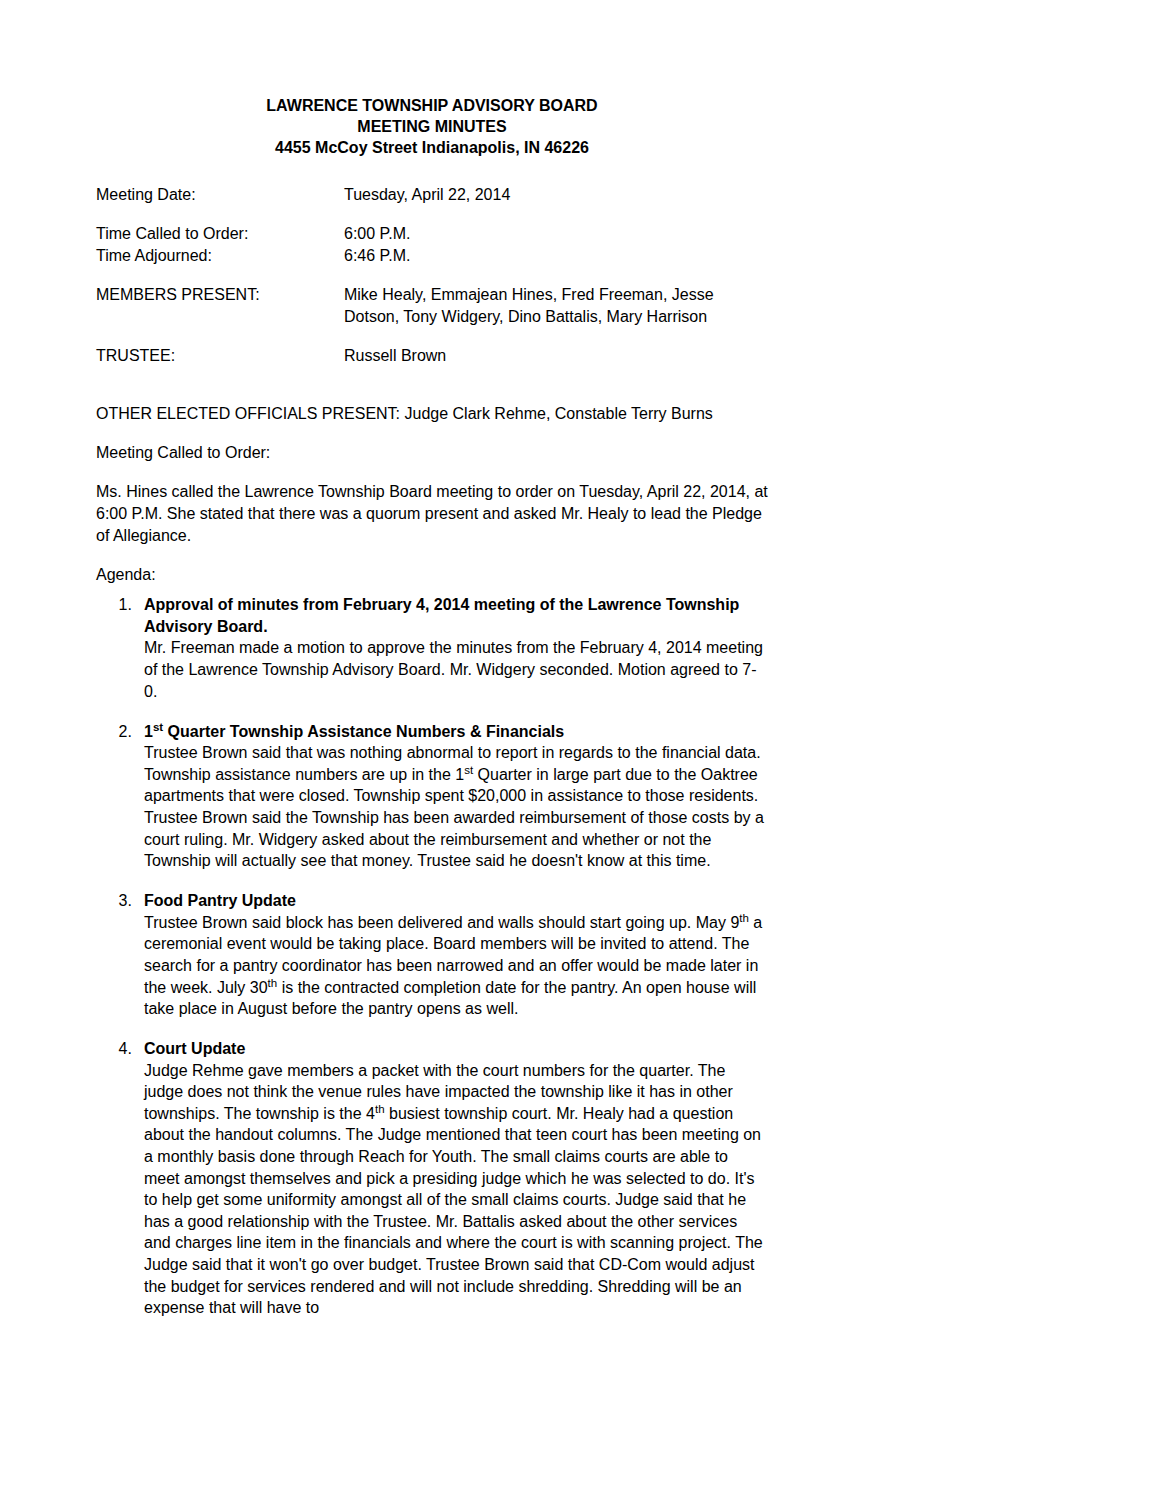LAWRENCE TOWNSHIP ADVISORY BOARD
MEETING MINUTES
4455 McCoy Street Indianapolis, IN 46226
| Meeting Date: | Tuesday, April 22, 2014 |
| Time Called to Order: Time Adjourned: | 6:00 P.M. 6:46 P.M. |
| MEMBERS PRESENT: | Mike Healy, Emmajean Hines, Fred Freeman, Jesse Dotson, Tony Widgery, Dino Battalis, Mary Harrison |
| TRUSTEE: | Russell Brown |
OTHER ELECTED OFFICIALS PRESENT: Judge Clark Rehme, Constable Terry Burns
Meeting Called to Order:
Ms. Hines called the Lawrence Township Board meeting to order on Tuesday, April 22, 2014, at 6:00 P.M. She stated that there was a quorum present and asked Mr. Healy to lead the Pledge of Allegiance.
Agenda:
Approval of minutes from February 4, 2014 meeting of the Lawrence Township Advisory Board.
Mr. Freeman made a motion to approve the minutes from the February 4, 2014 meeting of the Lawrence Township Advisory Board. Mr. Widgery seconded. Motion agreed to 7-0.
1st Quarter Township Assistance Numbers & Financials
Trustee Brown said that was nothing abnormal to report in regards to the financial data. Township assistance numbers are up in the 1st Quarter in large part due to the Oaktree apartments that were closed. Township spent $20,000 in assistance to those residents. Trustee Brown said the Township has been awarded reimbursement of those costs by a court ruling. Mr. Widgery asked about the reimbursement and whether or not the Township will actually see that money. Trustee said he doesn't know at this time.
Food Pantry Update
Trustee Brown said block has been delivered and walls should start going up. May 9th a ceremonial event would be taking place. Board members will be invited to attend. The search for a pantry coordinator has been narrowed and an offer would be made later in the week. July 30th is the contracted completion date for the pantry. An open house will take place in August before the pantry opens as well.
Court Update
Judge Rehme gave members a packet with the court numbers for the quarter. The judge does not think the venue rules have impacted the township like it has in other townships. The township is the 4th busiest township court. Mr. Healy had a question about the handout columns. The Judge mentioned that teen court has been meeting on a monthly basis done through Reach for Youth. The small claims courts are able to meet amongst themselves and pick a presiding judge which he was selected to do. It's to help get some uniformity amongst all of the small claims courts. Judge said that he has a good relationship with the Trustee. Mr. Battalis asked about the other services and charges line item in the financials and where the court is with scanning project. The Judge said that it won't go over budget. Trustee Brown said that CD-Com would adjust the budget for services rendered and will not include shredding. Shredding will be an expense that will have to